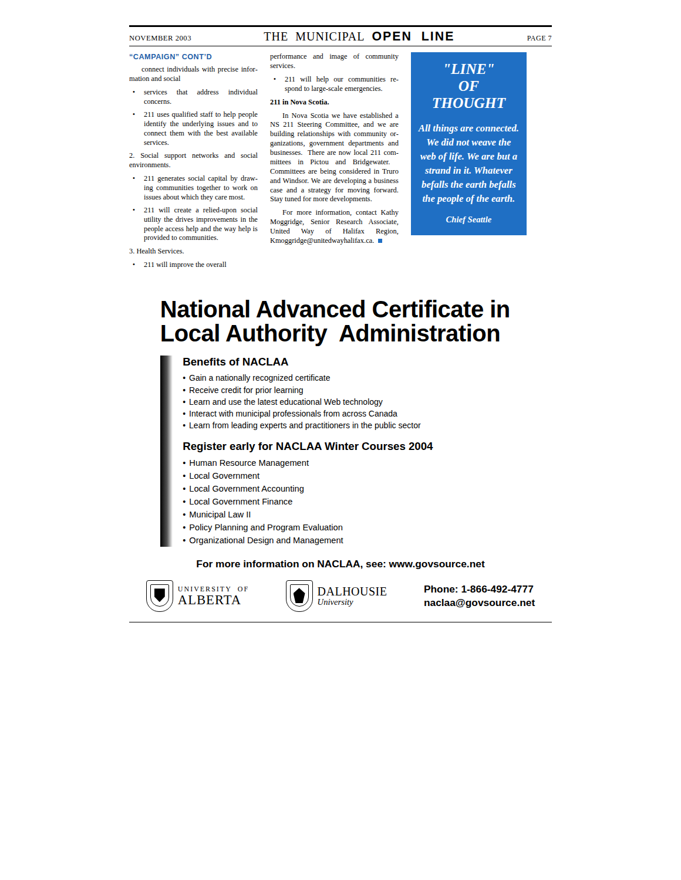NOVEMBER 2003
THE MUNICIPAL OPEN LINE
PAGE 7
“CAMPAIGN” CONT’D
connect individuals with precise information and social
services that address individual concerns.
211 uses qualified staff to help people identify the underlying issues and to connect them with the best available services.
2. Social support networks and social environments.
211 generates social capital by drawing communities together to work on issues about which they care most.
211 will create a relied-upon social utility the drives improvements in the people access help and the way help is provided to communities.
3. Health Services.
211 will improve the overall
performance and image of community services.
211 will help our communities respond to large-scale emergencies.
211 in Nova Scotia.
In Nova Scotia we have established a NS 211 Steering Committee, and we are building relationships with community organizations, government departments and businesses. There are now local 211 committees in Pictou and Bridgewater. Committees are being considered in Truro and Windsor. We are developing a business case and a strategy for moving forward. Stay tuned for more developments.
For more information, contact Kathy Moggridge, Senior Research Associate, United Way of Halifax Region, Kmoggridge@unitedwayhalifax.ca.
"LINE"
OF
THOUGHT
All things are connected. We did not weave the web of life. We are but a strand in it. Whatever befalls the earth befalls the people of the earth.
Chief Seattle
National Advanced Certificate in
Local Authority Administration
Benefits of NACLAA
Gain a nationally recognized certificate
Receive credit for prior learning
Learn and use the latest educational Web technology
Interact with municipal professionals from across Canada
Learn from leading experts and practitioners in the public sector
Register early for NACLAA Winter Courses 2004
Human Resource Management
Local Government
Local Government Accounting
Local Government Finance
Municipal Law II
Policy Planning and Program Evaluation
Organizational Design and Management
For more information on NACLAA, see: www.govsource.net
UNIVERSITY OF
ALBERTA
DALHOUSIE
University
Phone: 1-866-492-4777
naclaa@govsource.net